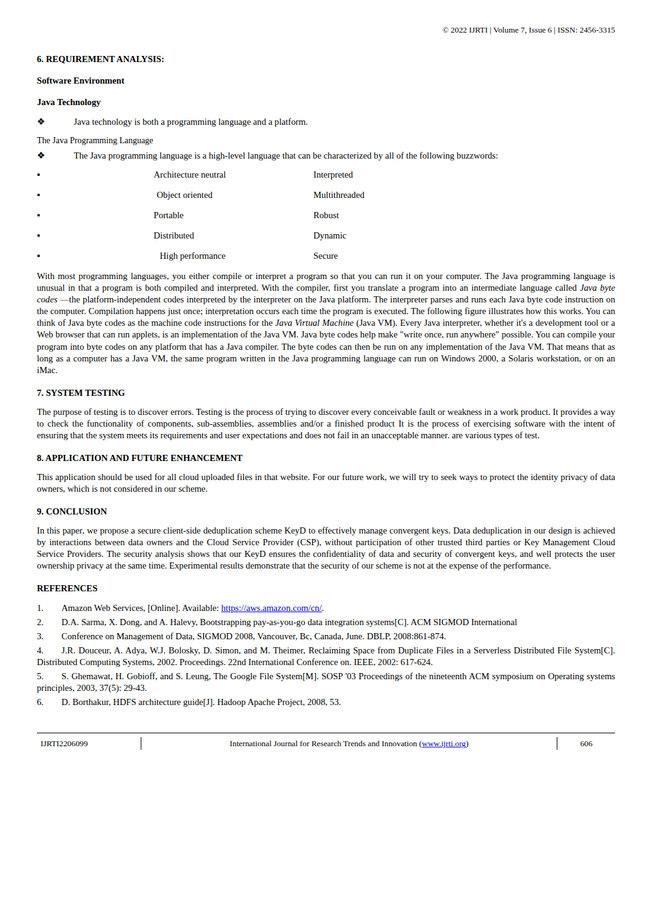© 2022 IJRTI | Volume 7, Issue 6 | ISSN: 2456-3315
6. REQUIREMENT ANALYSIS:
Software Environment
Java Technology
Java technology is both a programming language and a platform.
The Java Programming Language
The Java programming language is a high-level language that can be characterized by all of the following buzzwords:
Architecture neutral Interpreted
Object oriented Multithreaded
Portable Robust
Distributed Dynamic
High performance Secure
With most programming languages, you either compile or interpret a program so that you can run it on your computer. The Java programming language is unusual in that a program is both compiled and interpreted. With the compiler, first you translate a program into an intermediate language called Java byte codes —the platform-independent codes interpreted by the interpreter on the Java platform. The interpreter parses and runs each Java byte code instruction on the computer. Compilation happens just once; interpretation occurs each time the program is executed. The following figure illustrates how this works. You can think of Java byte codes as the machine code instructions for the Java Virtual Machine (Java VM). Every Java interpreter, whether it's a development tool or a Web browser that can run applets, is an implementation of the Java VM. Java byte codes help make "write once, run anywhere" possible. You can compile your program into byte codes on any platform that has a Java compiler. The byte codes can then be run on any implementation of the Java VM. That means that as long as a computer has a Java VM, the same program written in the Java programming language can run on Windows 2000, a Solaris workstation, or on an iMac.
7. SYSTEM TESTING
The purpose of testing is to discover errors. Testing is the process of trying to discover every conceivable fault or weakness in a work product. It provides a way to check the functionality of components, sub-assemblies, assemblies and/or a finished product It is the process of exercising software with the intent of ensuring that the system meets its requirements and user expectations and does not fail in an unacceptable manner. are various types of test.
8. APPLICATION AND FUTURE ENHANCEMENT
This application should be used for all cloud uploaded files in that website. For our future work, we will try to seek ways to protect the identity privacy of data owners, which is not considered in our scheme.
9. CONCLUSION
In this paper, we propose a secure client-side deduplication scheme KeyD to effectively manage convergent keys. Data deduplication in our design is achieved by interactions between data owners and the Cloud Service Provider (CSP), without participation of other trusted third parties or Key Management Cloud Service Providers. The security analysis shows that our KeyD ensures the confidentiality of data and security of convergent keys, and well protects the user ownership privacy at the same time. Experimental results demonstrate that the security of our scheme is not at the expense of the performance.
REFERENCES
1. Amazon Web Services, [Online]. Available: https://aws.amazon.com/cn/.
2. D.A. Sarma, X. Dong, and A. Halevy, Bootstrapping pay-as-you-go data integration systems[C]. ACM SIGMOD International
3. Conference on Management of Data, SIGMOD 2008, Vancouver, Bc, Canada, June. DBLP, 2008:861-874.
4. J.R. Douceur, A. Adya, W.J. Bolosky, D. Simon, and M. Theimer, Reclaiming Space from Duplicate Files in a Serverless Distributed File System[C]. Distributed Computing Systems, 2002. Proceedings. 22nd International Conference on. IEEE, 2002: 617-624.
5. S. Ghemawat, H. Gobioff, and S. Leung, The Google File System[M]. SOSP '03 Proceedings of the nineteenth ACM symposium on Operating systems principles, 2003, 37(5): 29-43.
6. D. Borthakur, HDFS architecture guide[J]. Hadoop Apache Project, 2008, 53.
| IJRTI2206099 | International Journal for Research Trends and Innovation ( www.ijrti.org ) | 606 |